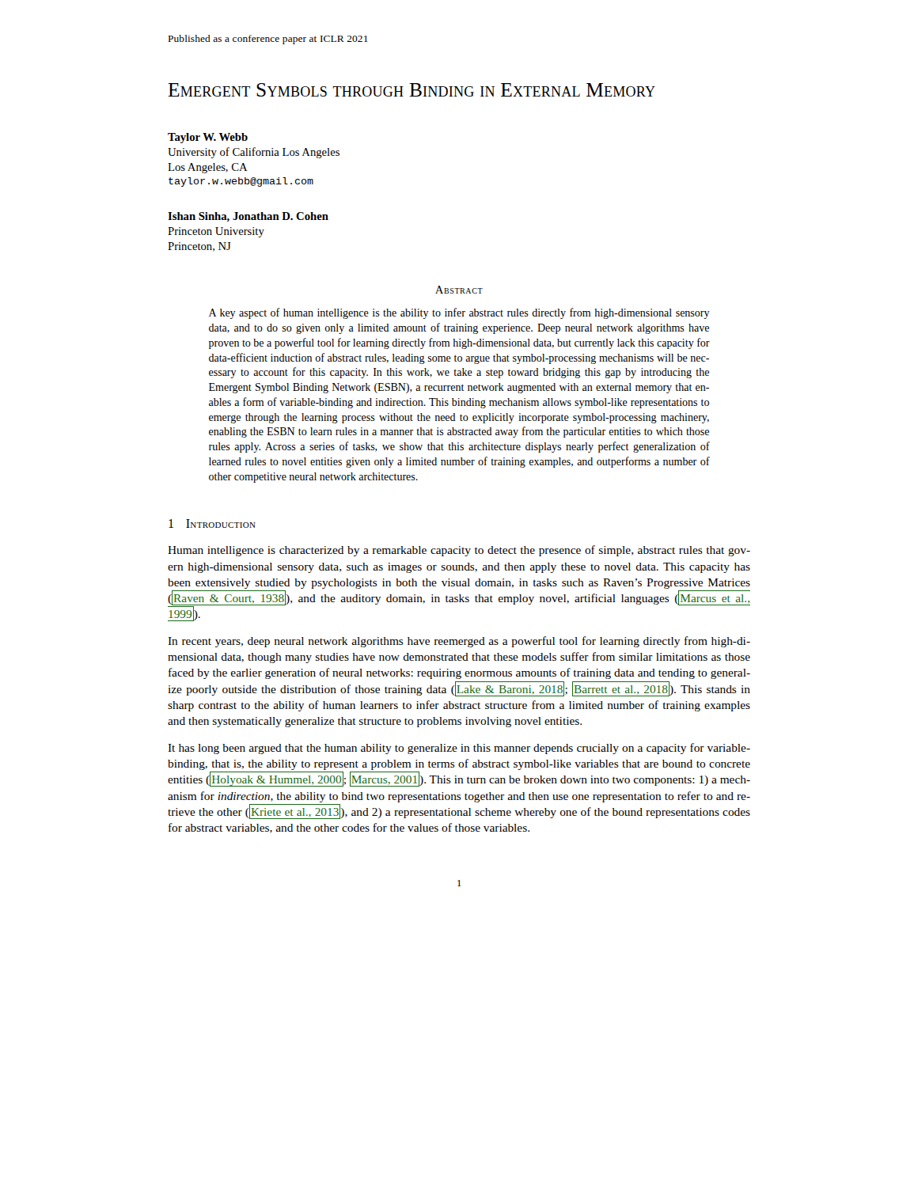Published as a conference paper at ICLR 2021
Emergent Symbols through Binding in External Memory
Taylor W. Webb
University of California Los Angeles
Los Angeles, CA
taylor.w.webb@gmail.com
Ishan Sinha, Jonathan D. Cohen
Princeton University
Princeton, NJ
Abstract
A key aspect of human intelligence is the ability to infer abstract rules directly from high-dimensional sensory data, and to do so given only a limited amount of training experience. Deep neural network algorithms have proven to be a powerful tool for learning directly from high-dimensional data, but currently lack this capacity for data-efficient induction of abstract rules, leading some to argue that symbol-processing mechanisms will be necessary to account for this capacity. In this work, we take a step toward bridging this gap by introducing the Emergent Symbol Binding Network (ESBN), a recurrent network augmented with an external memory that enables a form of variable-binding and indirection. This binding mechanism allows symbol-like representations to emerge through the learning process without the need to explicitly incorporate symbol-processing machinery, enabling the ESBN to learn rules in a manner that is abstracted away from the particular entities to which those rules apply. Across a series of tasks, we show that this architecture displays nearly perfect generalization of learned rules to novel entities given only a limited number of training examples, and outperforms a number of other competitive neural network architectures.
1 Introduction
Human intelligence is characterized by a remarkable capacity to detect the presence of simple, abstract rules that govern high-dimensional sensory data, such as images or sounds, and then apply these to novel data. This capacity has been extensively studied by psychologists in both the visual domain, in tasks such as Raven’s Progressive Matrices (Raven & Court, 1938), and the auditory domain, in tasks that employ novel, artificial languages (Marcus et al., 1999).
In recent years, deep neural network algorithms have reemerged as a powerful tool for learning directly from high-dimensional data, though many studies have now demonstrated that these models suffer from similar limitations as those faced by the earlier generation of neural networks: requiring enormous amounts of training data and tending to generalize poorly outside the distribution of those training data (Lake & Baroni, 2018; Barrett et al., 2018). This stands in sharp contrast to the ability of human learners to infer abstract structure from a limited number of training examples and then systematically generalize that structure to problems involving novel entities.
It has long been argued that the human ability to generalize in this manner depends crucially on a capacity for variable-binding, that is, the ability to represent a problem in terms of abstract symbol-like variables that are bound to concrete entities (Holyoak & Hummel, 2000; Marcus, 2001). This in turn can be broken down into two components: 1) a mechanism for indirection, the ability to bind two representations together and then use one representation to refer to and retrieve the other (Kriete et al., 2013), and 2) a representational scheme whereby one of the bound representations codes for abstract variables, and the other codes for the values of those variables.
1